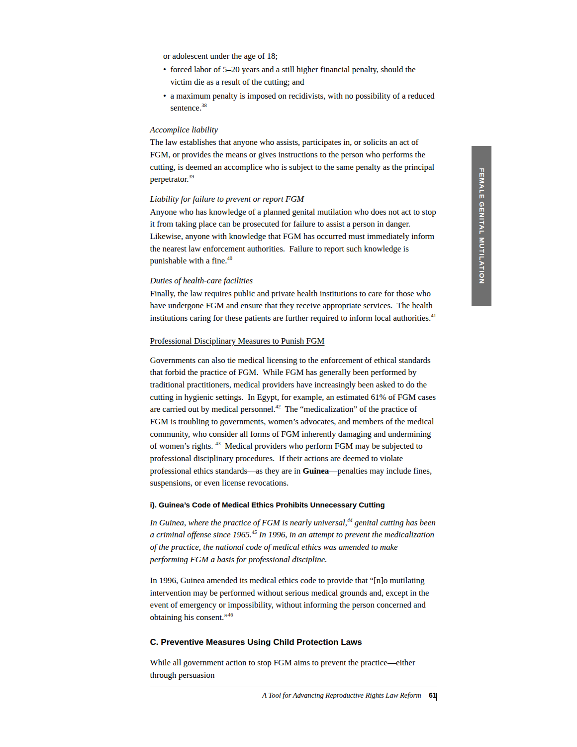FEMALE GENITAL MUTILATION
or adolescent under the age of 18;
forced labor of 5–20 years and a still higher financial penalty, should the victim die as a result of the cutting; and
a maximum penalty is imposed on recidivists, with no possibility of a reduced sentence.38
Accomplice liability
The law establishes that anyone who assists, participates in, or solicits an act of FGM, or provides the means or gives instructions to the person who performs the cutting, is deemed an accomplice who is subject to the same penalty as the principal perpetrator.39
Liability for failure to prevent or report FGM
Anyone who has knowledge of a planned genital mutilation who does not act to stop it from taking place can be prosecuted for failure to assist a person in danger. Likewise, anyone with knowledge that FGM has occurred must immediately inform the nearest law enforcement authorities. Failure to report such knowledge is punishable with a fine.40
Duties of health-care facilities
Finally, the law requires public and private health institutions to care for those who have undergone FGM and ensure that they receive appropriate services. The health institutions caring for these patients are further required to inform local authorities.41
Professional Disciplinary Measures to Punish FGM
Governments can also tie medical licensing to the enforcement of ethical standards that forbid the practice of FGM. While FGM has generally been performed by traditional practitioners, medical providers have increasingly been asked to do the cutting in hygienic settings. In Egypt, for example, an estimated 61% of FGM cases are carried out by medical personnel.42 The “medicalization” of the practice of FGM is troubling to governments, women’s advocates, and members of the medical community, who consider all forms of FGM inherently damaging and undermining of women’s rights. 43 Medical providers who perform FGM may be subjected to professional disciplinary procedures. If their actions are deemed to violate professional ethics standards—as they are in Guinea—penalties may include fines, suspensions, or even license revocations.
i). Guinea’s Code of Medical Ethics Prohibits Unnecessary Cutting
In Guinea, where the practice of FGM is nearly universal,44 genital cutting has been a criminal offense since 1965.45 In 1996, in an attempt to prevent the medicalization of the practice, the national code of medical ethics was amended to make performing FGM a basis for professional discipline.
In 1996, Guinea amended its medical ethics code to provide that “[n]o mutilating intervention may be performed without serious medical grounds and, except in the event of emergency or impossibility, without informing the person concerned and obtaining his consent.”46
C. Preventive Measures Using Child Protection Laws
While all government action to stop FGM aims to prevent the practice—either through persuasion
A Tool for Advancing Reproductive Rights Law Reform61